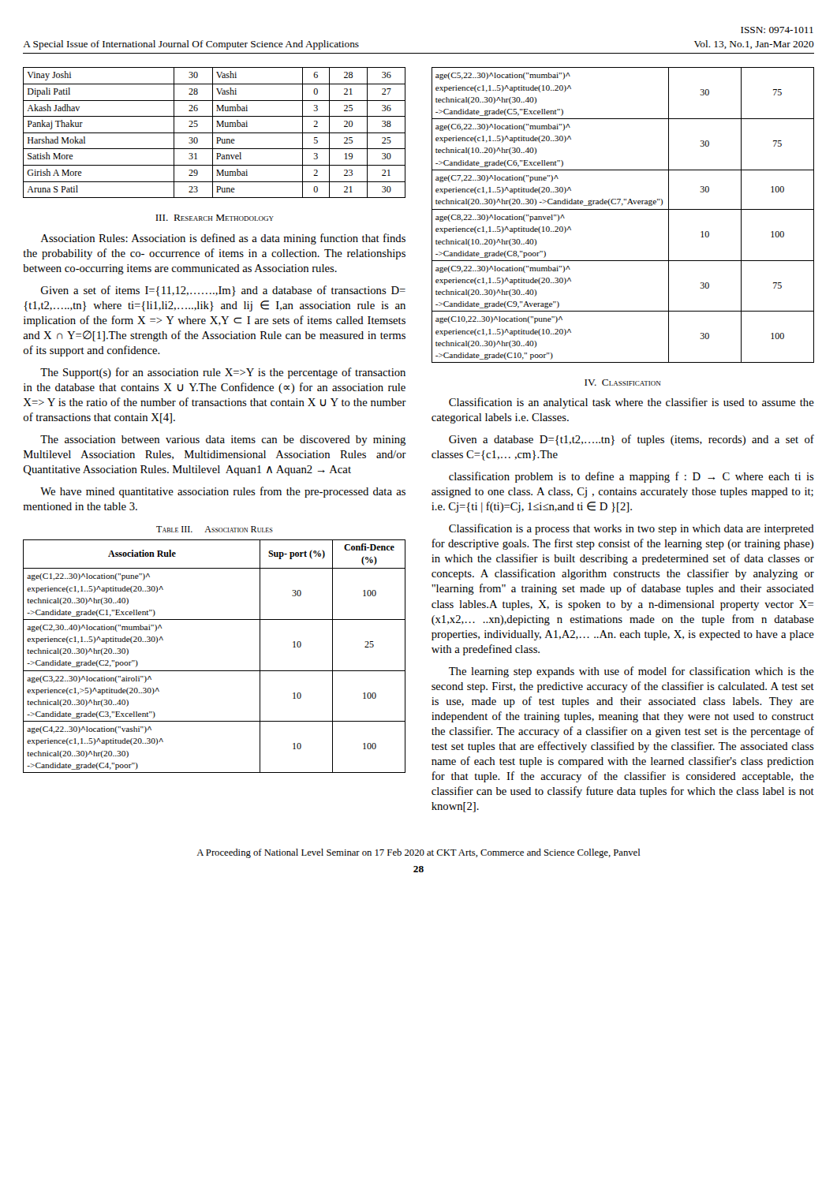A Special Issue of International Journal Of Computer Science And Applications
ISSN: 0974-1011
Vol. 13, No.1, Jan-Mar 2020
| Vinay Joshi | 30 | Vashi | 6 | 28 | 36 |
| Dipali Patil | 28 | Vashi | 0 | 21 | 27 |
| Akash Jadhav | 26 | Mumbai | 3 | 25 | 36 |
| Pankaj Thakur | 25 | Mumbai | 2 | 20 | 38 |
| Harshad Mokal | 30 | Pune | 5 | 25 | 25 |
| Satish More | 31 | Panvel | 3 | 19 | 30 |
| Girish A More | 29 | Mumbai | 2 | 23 | 21 |
| Aruna S Patil | 23 | Pune | 0 | 21 | 30 |
III. Research Methodology
Association Rules: Association is defined as a data mining function that finds the probability of the co- occurrence of items in a collection. The relationships between co-occurring items are communicated as Association rules.
Given a set of items I={11,12,…….,Im} and a database of transactions D={t1,t2,…..,tn} where ti={li1,li2,…..,lik} and lij ∈ I,an association rule is an implication of the form X => Y where X,Y ⊂ I are sets of items called Itemsets and X ∩ Y=∅[1].The strength of the Association Rule can be measured in terms of its support and confidence.
The Support(s) for an association rule X=>Y is the percentage of transaction in the database that contains X ∪ Y.The Confidence (∝) for an association rule X=> Y is the ratio of the number of transactions that contain X ∪ Y to the number of transactions that contain X[4].
The association between various data items can be discovered by mining Multilevel Association Rules, Multidimensional Association Rules and/or Quantitative Association Rules. Multilevel Aquan1 ∧ Aquan2 → Acat
We have mined quantitative association rules from the pre-processed data as mentioned in the table 3.
Table III. Association Rules
| Association Rule | Sup- port (%) | Confi-Dence (%) |
| --- | --- | --- |
| age(C1,22..30) ^ location("pune") ^ experience(c1,1..5) ^ aptitude(20..30) ^ technical(20..30) ^ hr(30..40) ->Candidate_grade(C1,"Excellent") | 30 | 100 |
| age(C2,30..40) ^ location("mumbai") ^ experience(c1,1..5) ^ aptitude(20..30) ^ technical(20..30) ^ hr(20..30) ->Candidate_grade(C2,"poor") | 10 | 25 |
| age(C3,22..30) ^ location("airoli") ^ experience(c1,>5) ^ aptitude(20..30) ^ technical(20..30) ^ hr(30..40) ->Candidate_grade(C3,"Excellent") | 10 | 100 |
| age(C4,22..30) ^ location("vashi") ^ experience(c1,1..5) ^ aptitude(20..30) ^ technical(20..30) ^ hr(20..30) ->Candidate_grade(C4,"poor") | 10 | 100 |
| age(C5,22..30) ^ location("mumbai") ^ experience(c1,1..5) ^ aptitude(10..20) ^ technical(20..30) ^ hr(30..40) ->Candidate_grade(C5,"Excellent") | 30 | 75 |
| age(C6,22..30) ^ location("mumbai") ^ experience(c1,1..5) ^ aptitude(20..30) ^ technical(10..20) ^ hr(30..40) ->Candidate_grade(C6,"Excellent") | 30 | 75 |
| age(C7,22..30) ^ location("pune") ^ experience(c1,1..5) ^ aptitude(20..30) ^ technical(20..30) ^ hr(20..30) ->Candidate_grade(C7,"Average") | 30 | 100 |
| age(C8,22..30) ^ location("panvel") ^ experience(c1,1..5) ^ aptitude(10..20) ^ technical(10..20) ^ hr(30..40) ->Candidate_grade(C8,"poor") | 10 | 100 |
| age(C9,22..30) ^ location("mumbai") ^ experience(c1,1..5) ^ aptitude(20..30) ^ technical(20..30) ^ hr(30..40) ->Candidate_grade(C9,"Average") | 30 | 75 |
| age(C10,22..30) ^ location("pune") ^ experience(c1,1..5) ^ aptitude(10..20) ^ technical(20..30) ^ hr(30..40) ->Candidate_grade(C10," poor") | 30 | 100 |
IV. Classification
Classification is an analytical task where the classifier is used to assume the categorical labels i.e. Classes.
Given a database D={t1,t2,…..tn} of tuples (items, records) and a set of classes C={c1,… ,cm}.The
classification problem is to define a mapping f : D → C where each ti is assigned to one class. A class, Cj , contains accurately those tuples mapped to it; i.e. Cj={ti | f(ti)=Cj, 1≤i≤n,and ti ∈ D }[2].
Classification is a process that works in two step in which data are interpreted for descriptive goals. The first step consist of the learning step (or training phase) in which the classifier is built describing a predetermined set of data classes or concepts. A classification algorithm constructs the classifier by analyzing or "learning from" a training set made up of database tuples and their associated class lables.A tuples, X, is spoken to by a n-dimensional property vector X=(x1,x2,… ..xn),depicting n estimations made on the tuple from n database properties, individually, A1,A2,… ..An. each tuple, X, is expected to have a place with a predefined class.
The learning step expands with use of model for classification which is the second step. First, the predictive accuracy of the classifier is calculated. A test set is use, made up of test tuples and their associated class labels. They are independent of the training tuples, meaning that they were not used to construct the classifier. The accuracy of a classifier on a given test set is the percentage of test set tuples that are effectively classified by the classifier. The associated class name of each test tuple is compared with the learned classifier's class prediction for that tuple. If the accuracy of the classifier is considered acceptable, the classifier can be used to classify future data tuples for which the class label is not known[2].
A Proceeding of National Level Seminar on 17 Feb 2020 at CKT Arts, Commerce and Science College, Panvel
28